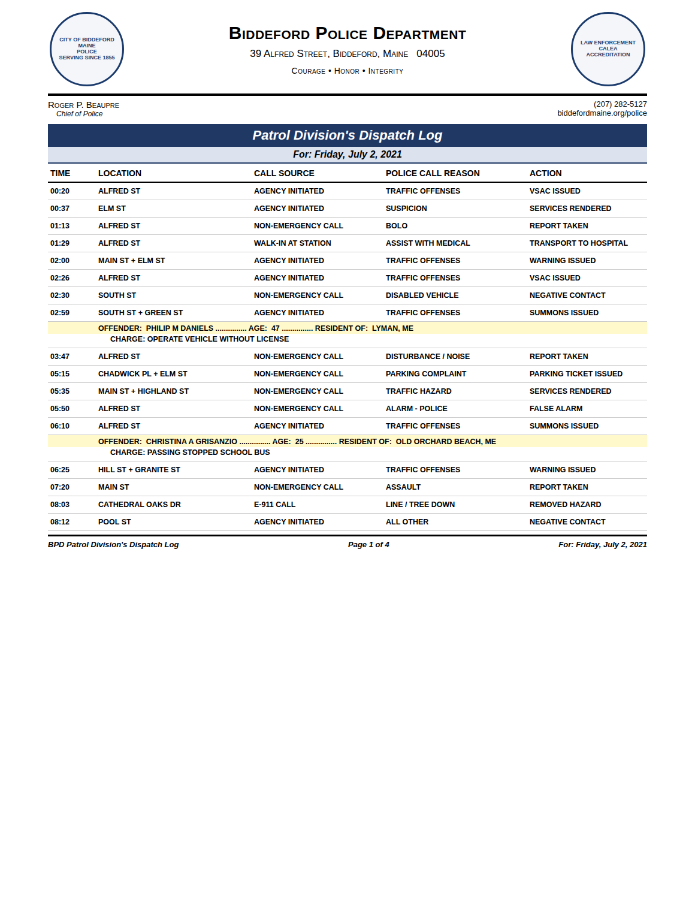CITY OF BIDDEFORD
MAINE
POLICE
SERVING SINCE 1855
Biddeford Police Department
39 Alfred Street, Biddeford, Maine 04005
Courage • Honor • Integrity
LAW ENFORCEMENT
CALEA
ACCREDITATION
Roger P. Beaupre
Chief of Police
(207) 282-5127
biddefordmaine.org/police
Patrol Division's Dispatch Log
For: Friday, July 2, 2021
| TIME | LOCATION | CALL SOURCE | POLICE CALL REASON | ACTION |
| --- | --- | --- | --- | --- |
| 00:20 | ALFRED ST | AGENCY INITIATED | TRAFFIC OFFENSES | VSAC ISSUED |
| 00:37 | ELM ST | AGENCY INITIATED | SUSPICION | SERVICES RENDERED |
| 01:13 | ALFRED ST | NON-EMERGENCY CALL | BOLO | REPORT TAKEN |
| 01:29 | ALFRED ST | WALK-IN AT STATION | ASSIST WITH MEDICAL | TRANSPORT TO HOSPITAL |
| 02:00 | MAIN ST + ELM ST | AGENCY INITIATED | TRAFFIC OFFENSES | WARNING ISSUED |
| 02:26 | ALFRED ST | AGENCY INITIATED | TRAFFIC OFFENSES | VSAC ISSUED |
| 02:30 | SOUTH ST | NON-EMERGENCY CALL | DISABLED VEHICLE | NEGATIVE CONTACT |
| 02:59 | SOUTH ST + GREEN ST | AGENCY INITIATED | TRAFFIC OFFENSES | SUMMONS ISSUED |
| | OFFENDER: PHILIP M DANIELS ............... AGE: 47 ............... RESIDENT OF: LYMAN, ME |
| | CHARGE: OPERATE VEHICLE WITHOUT LICENSE |
| 03:47 | ALFRED ST | NON-EMERGENCY CALL | DISTURBANCE / NOISE | REPORT TAKEN |
| 05:15 | CHADWICK PL + ELM ST | NON-EMERGENCY CALL | PARKING COMPLAINT | PARKING TICKET ISSUED |
| 05:35 | MAIN ST + HIGHLAND ST | NON-EMERGENCY CALL | TRAFFIC HAZARD | SERVICES RENDERED |
| 05:50 | ALFRED ST | NON-EMERGENCY CALL | ALARM - POLICE | FALSE ALARM |
| 06:10 | ALFRED ST | AGENCY INITIATED | TRAFFIC OFFENSES | SUMMONS ISSUED |
| | OFFENDER: CHRISTINA A GRISANZIO ............... AGE: 25 ............... RESIDENT OF: OLD ORCHARD BEACH, ME |
| | CHARGE: PASSING STOPPED SCHOOL BUS |
| 06:25 | HILL ST + GRANITE ST | AGENCY INITIATED | TRAFFIC OFFENSES | WARNING ISSUED |
| 07:20 | MAIN ST | NON-EMERGENCY CALL | ASSAULT | REPORT TAKEN |
| 08:03 | CATHEDRAL OAKS DR | E-911 CALL | LINE / TREE DOWN | REMOVED HAZARD |
| 08:12 | POOL ST | AGENCY INITIATED | ALL OTHER | NEGATIVE CONTACT |
BPD Patrol Division's Dispatch Log
Page 1 of 4
For: Friday, July 2, 2021